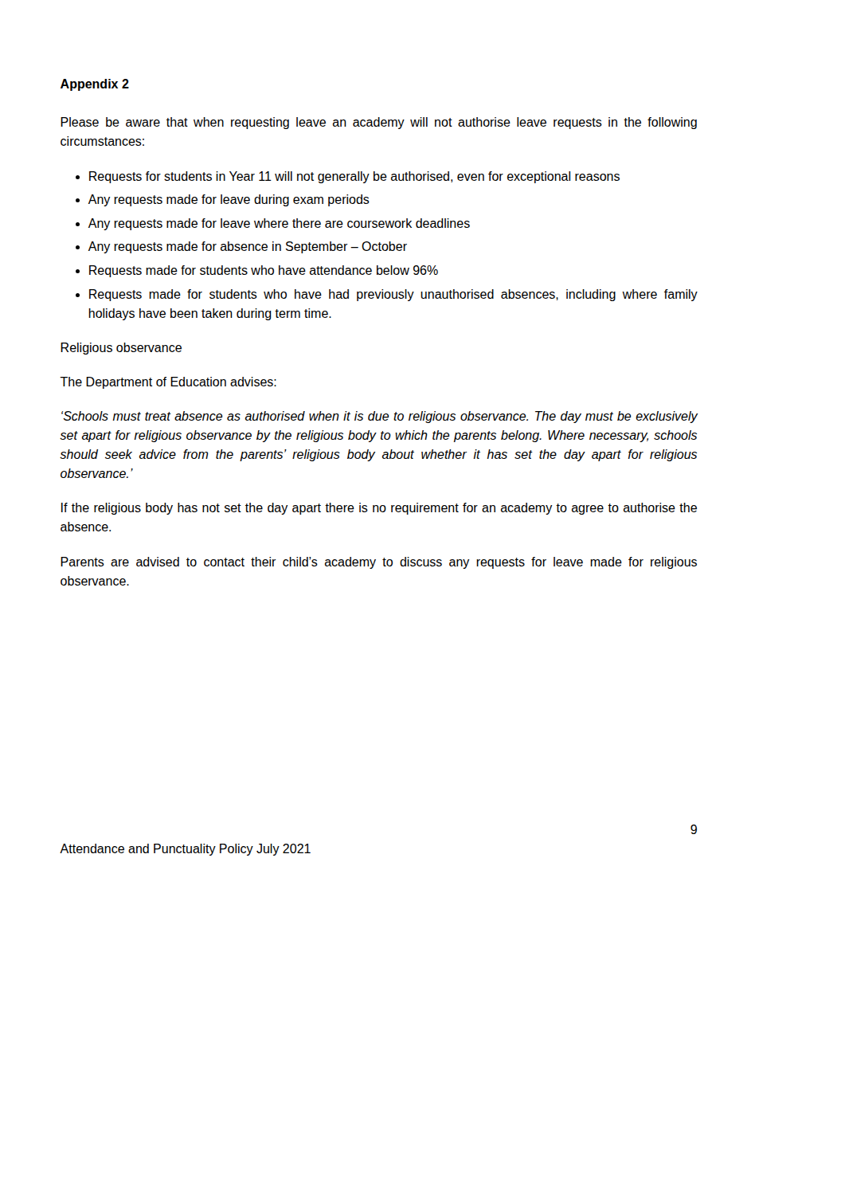Appendix 2
Please be aware that when requesting leave an academy will not authorise leave requests in the following circumstances:
Requests for students in Year 11 will not generally be authorised, even for exceptional reasons
Any requests made for leave during exam periods
Any requests made for leave where there are coursework deadlines
Any requests made for absence in September – October
Requests made for students who have attendance below 96%
Requests made for students who have had previously unauthorised absences, including where family holidays have been taken during term time.
Religious observance
The Department of Education advises:
‘Schools must treat absence as authorised when it is due to religious observance. The day must be exclusively set apart for religious observance by the religious body to which the parents belong. Where necessary, schools should seek advice from the parents’ religious body about whether it has set the day apart for religious observance.’
If the religious body has not set the day apart there is no requirement for an academy to agree to authorise the absence.
Parents are advised to contact their child’s academy to discuss any requests for leave made for religious observance.
9
Attendance and Punctuality Policy July 2021